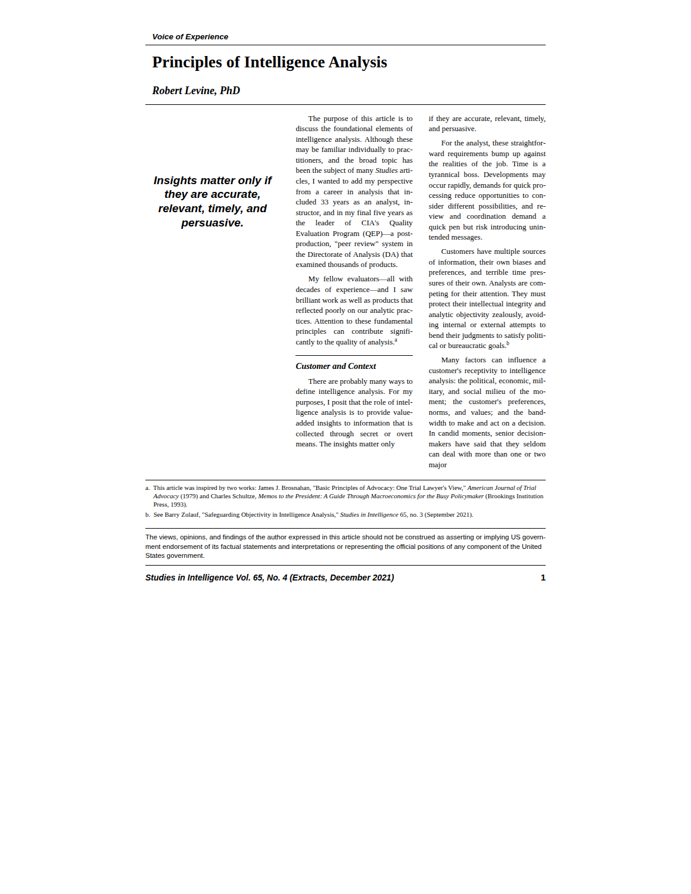Voice of Experience
Principles of Intelligence Analysis
Robert Levine, PhD
Insights matter only if they are accurate, relevant, timely, and persuasive.
The purpose of this article is to discuss the foundational elements of intelligence analysis. Although these may be familiar individually to practitioners, and the broad topic has been the subject of many Studies articles, I wanted to add my perspective from a career in analysis that included 33 years as an analyst, instructor, and in my final five years as the leader of CIA's Quality Evaluation Program (QEP)—a post-production, "peer review" system in the Directorate of Analysis (DA) that examined thousands of products.
My fellow evaluators—all with decades of experience—and I saw brilliant work as well as products that reflected poorly on our analytic practices. Attention to these fundamental principles can contribute significantly to the quality of analysis.a
Customer and Context
There are probably many ways to define intelligence analysis. For my purposes, I posit that the role of intelligence analysis is to provide value-added insights to information that is collected through secret or overt means. The insights matter only
if they are accurate, relevant, timely, and persuasive.
For the analyst, these straightforward requirements bump up against the realities of the job. Time is a tyrannical boss. Developments may occur rapidly, demands for quick processing reduce opportunities to consider different possibilities, and review and coordination demand a quick pen but risk introducing unintended messages.
Customers have multiple sources of information, their own biases and preferences, and terrible time pressures of their own. Analysts are competing for their attention. They must protect their intellectual integrity and analytic objectivity zealously, avoiding internal or external attempts to bend their judgments to satisfy political or bureaucratic goals.b
Many factors can influence a customer's receptivity to intelligence analysis: the political, economic, military, and social milieu of the moment; the customer's preferences, norms, and values; and the bandwidth to make and act on a decision. In candid moments, senior decisionmakers have said that they seldom can deal with more than one or two major
a. This article was inspired by two works: James J. Brosnahan, "Basic Principles of Advocacy: One Trial Lawyer's View," American Journal of Trial Advocacy (1979) and Charles Schultze, Memos to the President: A Guide Through Macroeconomics for the Busy Policymaker (Brookings Institution Press, 1993).
b. See Barry Zulauf, "Safeguarding Objectivity in Intelligence Analysis," Studies in Intelligence 65, no. 3 (September 2021).
The views, opinions, and findings of the author expressed in this article should not be construed as asserting or implying US government endorsement of its factual statements and interpretations or representing the official positions of any component of the United States government.
Studies in Intelligence Vol. 65, No. 4 (Extracts, December 2021)
1